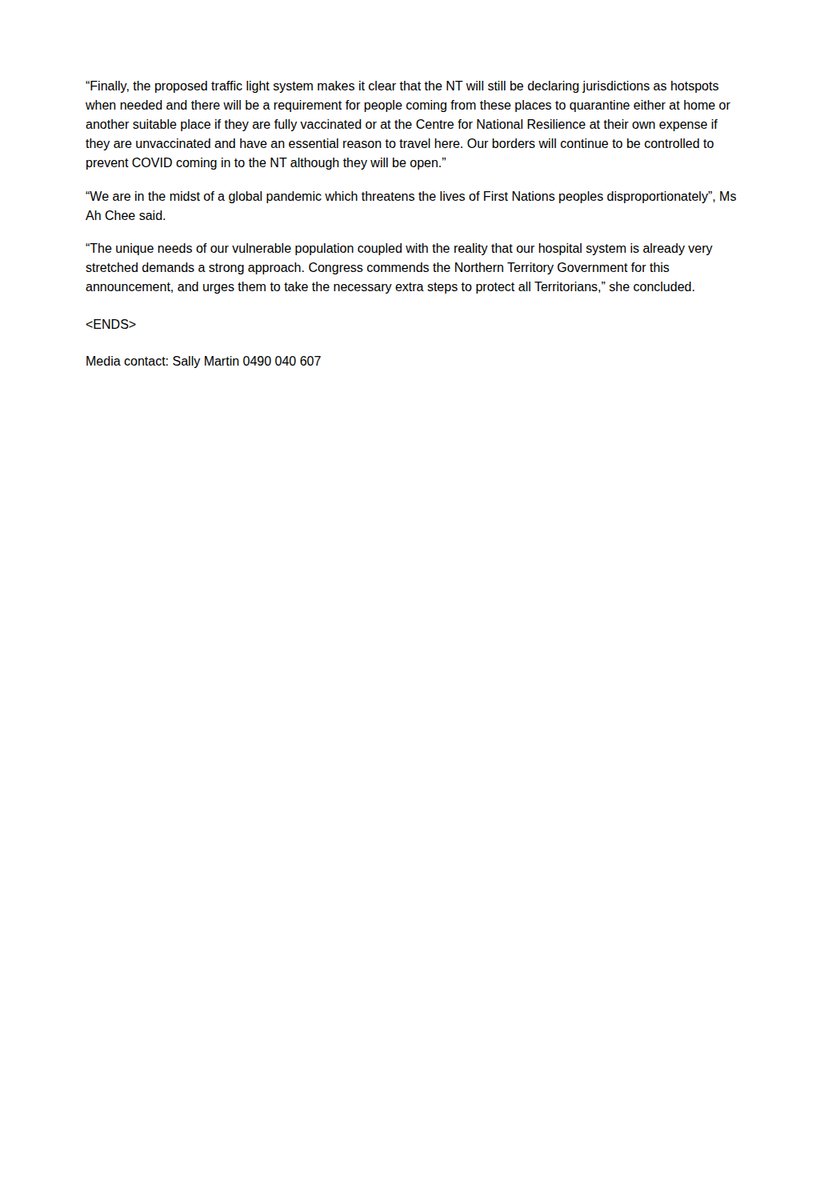“Finally, the proposed traffic light system makes it clear that the NT will still be declaring jurisdictions as hotspots when needed and there will be a requirement for people coming from these places to quarantine either at home or another suitable place if they are fully vaccinated or at the Centre for National Resilience at their own expense if they are unvaccinated and have an essential reason to travel here. Our borders will continue to be controlled to prevent COVID coming in to the NT although they will be open.”
“We are in the midst of a global pandemic which threatens the lives of First Nations peoples disproportionately”, Ms Ah Chee said.
“The unique needs of our vulnerable population coupled with the reality that our hospital system is already very stretched demands a strong approach. Congress commends the Northern Territory Government for this announcement, and urges them to take the necessary extra steps to protect all Territorians,” she concluded.
<ENDS>
Media contact: Sally Martin 0490 040 607